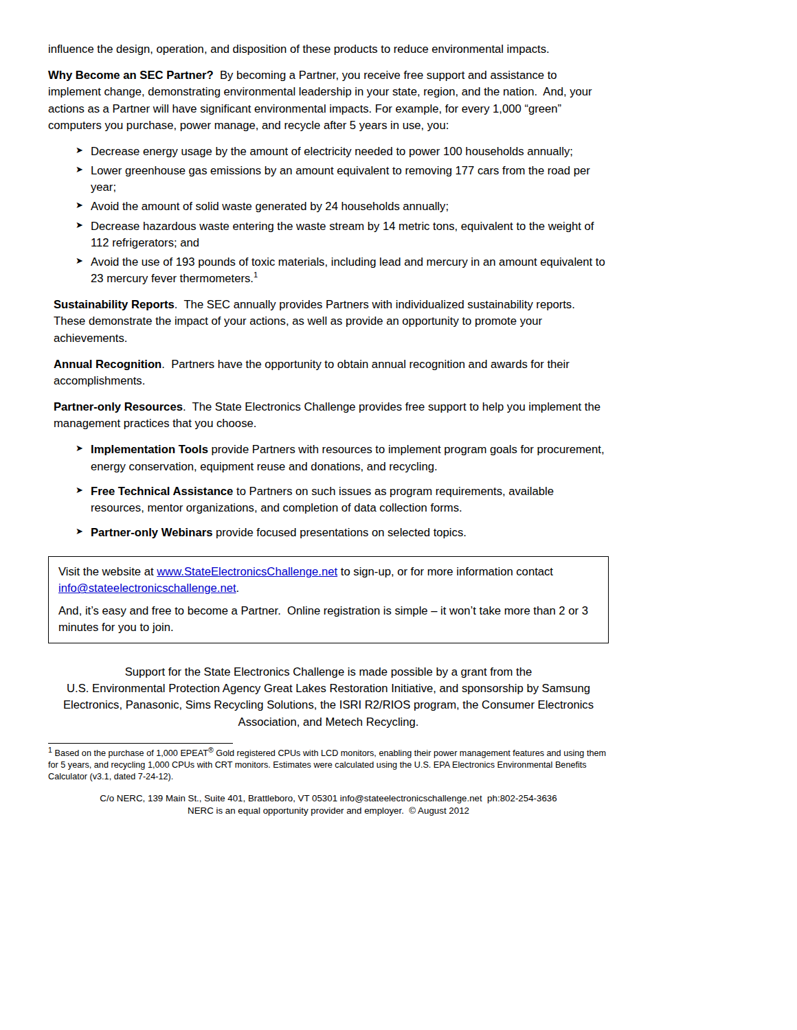influence the design, operation, and disposition of these products to reduce environmental impacts.
Why Become an SEC Partner? By becoming a Partner, you receive free support and assistance to implement change, demonstrating environmental leadership in your state, region, and the nation. And, your actions as a Partner will have significant environmental impacts. For example, for every 1,000 “green” computers you purchase, power manage, and recycle after 5 years in use, you:
Decrease energy usage by the amount of electricity needed to power 100 households annually;
Lower greenhouse gas emissions by an amount equivalent to removing 177 cars from the road per year;
Avoid the amount of solid waste generated by 24 households annually;
Decrease hazardous waste entering the waste stream by 14 metric tons, equivalent to the weight of 112 refrigerators; and
Avoid the use of 193 pounds of toxic materials, including lead and mercury in an amount equivalent to 23 mercury fever thermometers.1
Sustainability Reports. The SEC annually provides Partners with individualized sustainability reports. These demonstrate the impact of your actions, as well as provide an opportunity to promote your achievements.
Annual Recognition. Partners have the opportunity to obtain annual recognition and awards for their accomplishments.
Partner-only Resources. The State Electronics Challenge provides free support to help you implement the management practices that you choose.
Implementation Tools provide Partners with resources to implement program goals for procurement, energy conservation, equipment reuse and donations, and recycling.
Free Technical Assistance to Partners on such issues as program requirements, available resources, mentor organizations, and completion of data collection forms.
Partner-only Webinars provide focused presentations on selected topics.
Visit the website at www.StateElectronicsChallenge.net to sign-up, or for more information contact info@stateelectronicschallenge.net.
And, it’s easy and free to become a Partner. Online registration is simple – it won’t take more than 2 or 3 minutes for you to join.
Support for the State Electronics Challenge is made possible by a grant from the
U.S. Environmental Protection Agency Great Lakes Restoration Initiative, and sponsorship by Samsung Electronics, Panasonic, Sims Recycling Solutions, the ISRI R2/RIOS program, the Consumer Electronics Association, and Metech Recycling.
1 Based on the purchase of 1,000 EPEAT® Gold registered CPUs with LCD monitors, enabling their power management features and using them for 5 years, and recycling 1,000 CPUs with CRT monitors. Estimates were calculated using the U.S. EPA Electronics Environmental Benefits Calculator (v3.1, dated 7-24-12).
C/o NERC, 139 Main St., Suite 401, Brattleboro, VT 05301 info@stateelectronicschallenge.net ph:802-254-3636
NERC is an equal opportunity provider and employer. © August 2012